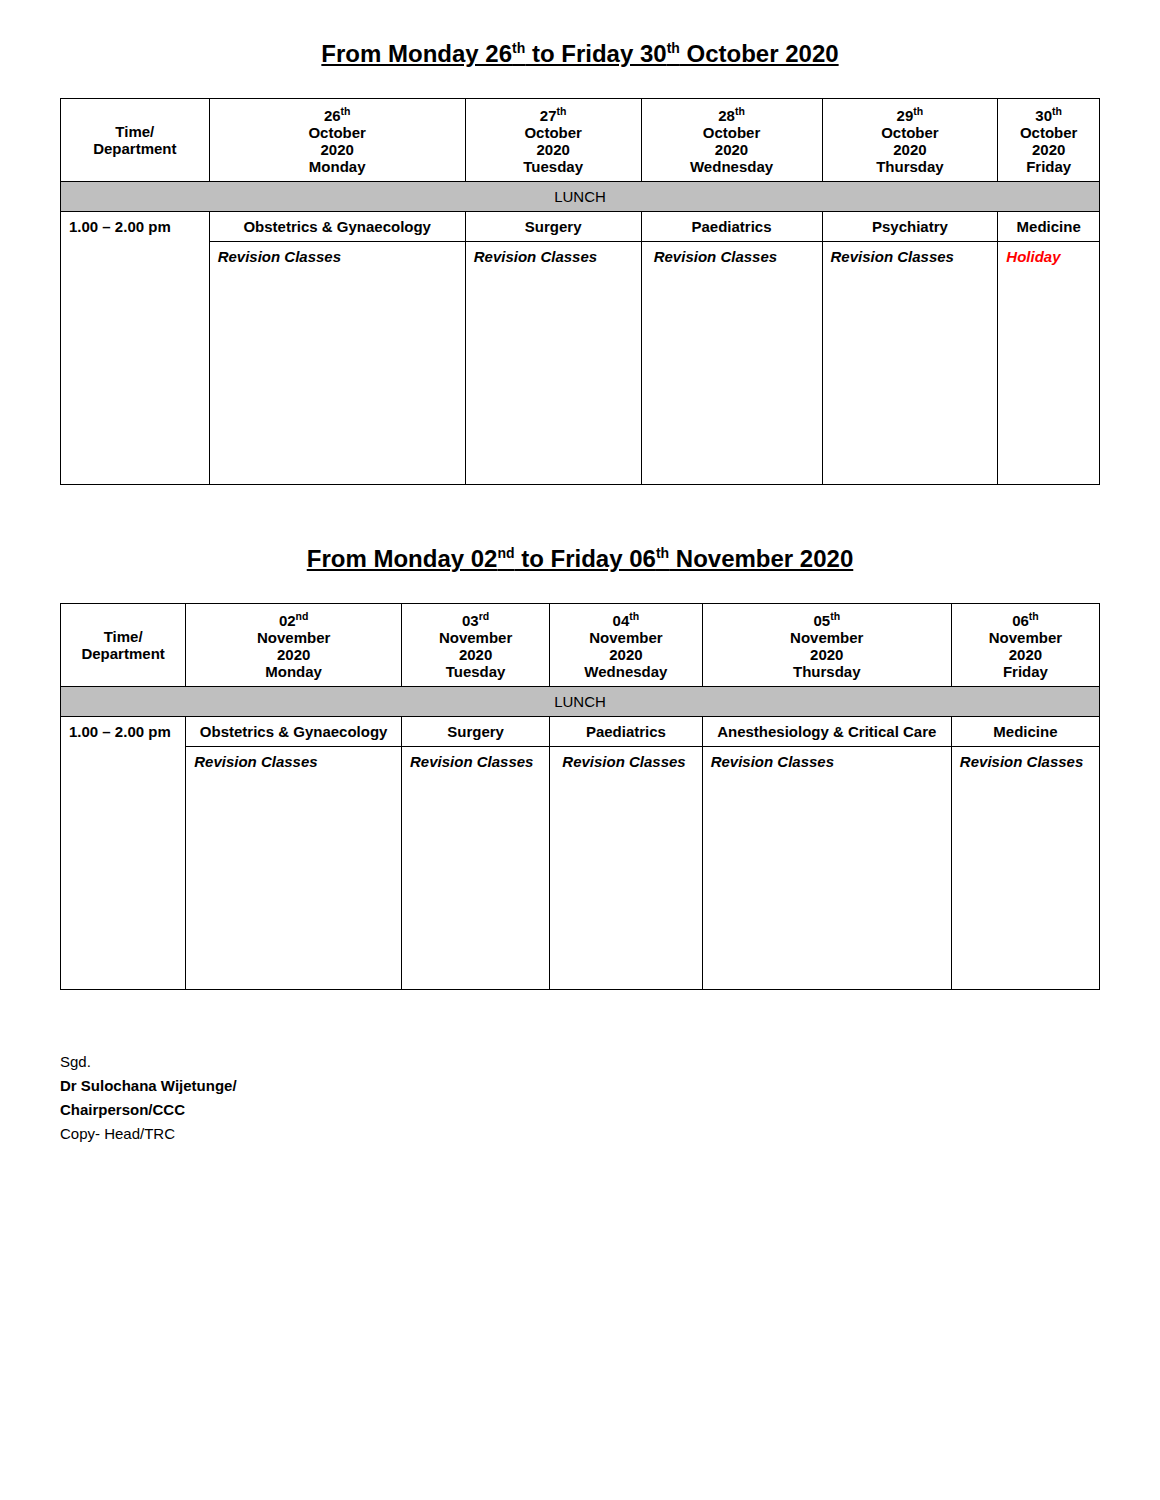From Monday 26th to Friday 30th October 2020
| Time/ Department | 26 th October 2020 Monday | 27 th October 2020 Tuesday | 28 th October 2020 Wednesday | 29 th October 2020 Thursday | 30 th October 2020 Friday |
| --- | --- | --- | --- | --- | --- |
| LUNCH |
| 1.00 – 2.00 pm | Obstetrics & Gynaecology | Surgery | Paediatrics | Psychiatry | Medicine |
| Revision Classes | Revision Classes | Revision Classes | Revision Classes | Holiday |
From Monday 02nd to Friday 06th November 2020
| Time/ Department | 02 nd November 2020 Monday | 03 rd November 2020 Tuesday | 04 th November 2020 Wednesday | 05 th November 2020 Thursday | 06 th November 2020 Friday |
| --- | --- | --- | --- | --- | --- |
| LUNCH |
| 1.00 – 2.00 pm | Obstetrics & Gynaecology | Surgery | Paediatrics | Anesthesiology & Critical Care | Medicine |
| Revision Classes | Revision Classes | Revision Classes | Revision Classes | Revision Classes |
Sgd.
Dr Sulochana Wijetunge/
Chairperson/CCC
Copy- Head/TRC